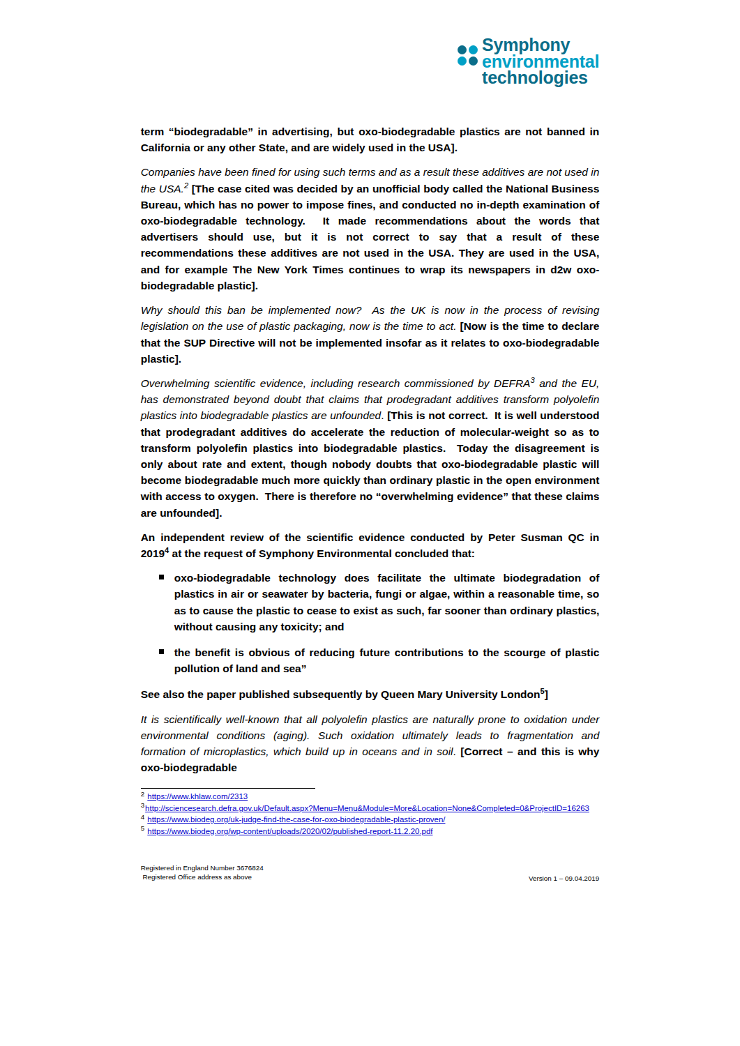Symphony
environmental
technologies
term “biodegradable” in advertising, but oxo-biodegradable plastics are not banned in California or any other State, and are widely used in the USA].
Companies have been fined for using such terms and as a result these additives are not used in the USA.2 [The case cited was decided by an unofficial body called the National Business Bureau, which has no power to impose fines, and conducted no in-depth examination of oxo-biodegradable technology. It made recommendations about the words that advertisers should use, but it is not correct to say that a result of these recommendations these additives are not used in the USA. They are used in the USA, and for example The New York Times continues to wrap its newspapers in d2w oxo-biodegradable plastic].
Why should this ban be implemented now? As the UK is now in the process of revising legislation on the use of plastic packaging, now is the time to act. [Now is the time to declare that the SUP Directive will not be implemented insofar as it relates to oxo-biodegradable plastic].
Overwhelming scientific evidence, including research commissioned by DEFRA3 and the EU, has demonstrated beyond doubt that claims that prodegradant additives transform polyolefin plastics into biodegradable plastics are unfounded. [This is not correct. It is well understood that prodegradant additives do accelerate the reduction of molecular-weight so as to transform polyolefin plastics into biodegradable plastics. Today the disagreement is only about rate and extent, though nobody doubts that oxo-biodegradable plastic will become biodegradable much more quickly than ordinary plastic in the open environment with access to oxygen. There is therefore no “overwhelming evidence” that these claims are unfounded].
An independent review of the scientific evidence conducted by Peter Susman QC in 20194 at the request of Symphony Environmental concluded that:
oxo-biodegradable technology does facilitate the ultimate biodegradation of plastics in air or seawater by bacteria, fungi or algae, within a reasonable time, so as to cause the plastic to cease to exist as such, far sooner than ordinary plastics, without causing any toxicity; and
the benefit is obvious of reducing future contributions to the scourge of plastic pollution of land and sea”
See also the paper published subsequently by Queen Mary University London5]
It is scientifically well-known that all polyolefin plastics are naturally prone to oxidation under environmental conditions (aging). Such oxidation ultimately leads to fragmentation and formation of microplastics, which build up in oceans and in soil. [Correct – and this is why oxo-biodegradable
2 https://www.khlaw.com/2313
3http://sciencesearch.defra.gov.uk/Default.aspx?Menu=Menu&Module=More&Location=None&Completed=0&ProjectID=16263
4 https://www.biodeg.org/uk-judge-find-the-case-for-oxo-biodegradable-plastic-proven/
5 https://www.biodeg.org/wp-content/uploads/2020/02/published-report-11.2.20.pdf
Registered in England Number 3676824
Registered Office address as above
Version 1 – 09.04.2019